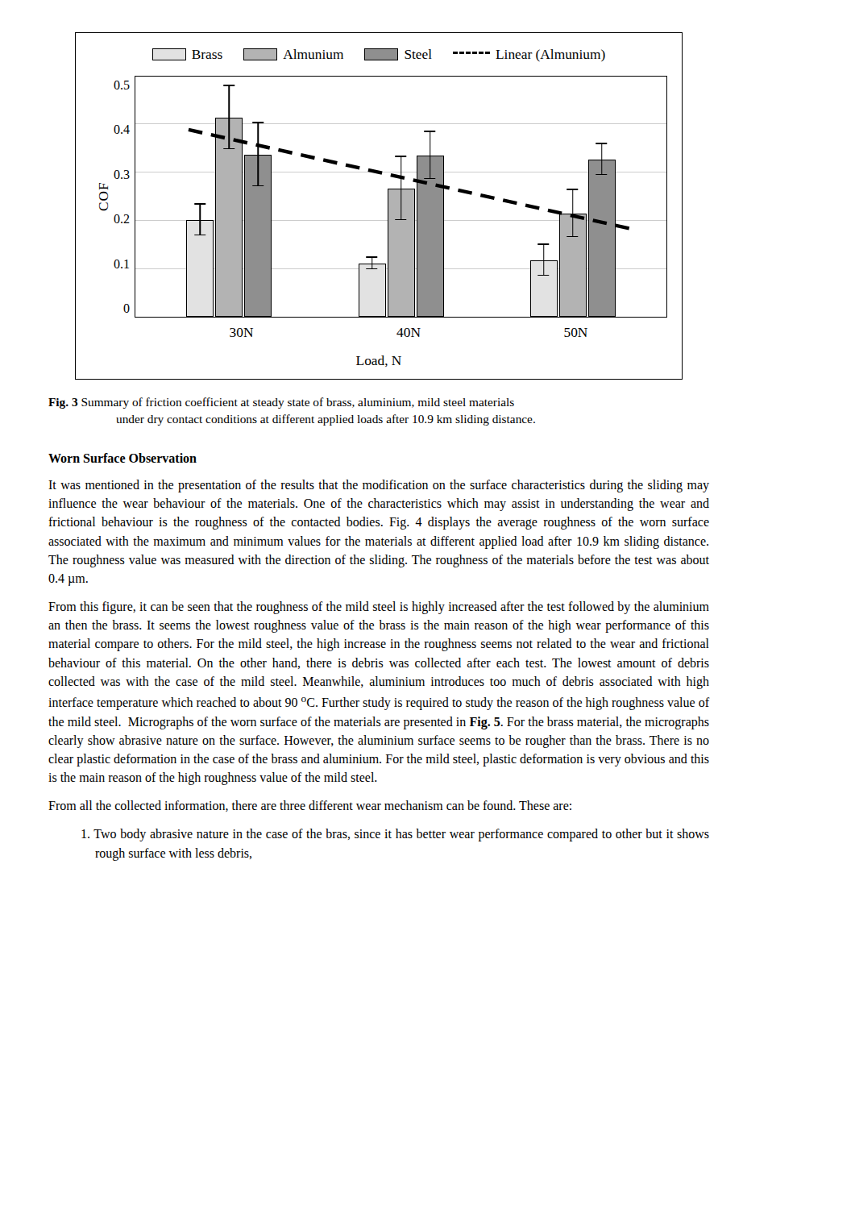Brass Almunium Steel Linear (Almunium)
COF
0.5
0.4
0.3
0.2
0.1
0
30N
40N
50N
Load, N
Fig. 3 Summary of friction coefficient at steady state of brass, aluminium, mild steel materials under dry contact conditions at different applied loads after 10.9 km sliding distance.
Worn Surface Observation
It was mentioned in the presentation of the results that the modification on the surface characteristics during the sliding may influence the wear behaviour of the materials. One of the characteristics which may assist in understanding the wear and frictional behaviour is the roughness of the contacted bodies. Fig. 4 displays the average roughness of the worn surface associated with the maximum and minimum values for the materials at different applied load after 10.9 km sliding distance. The roughness value was measured with the direction of the sliding. The roughness of the materials before the test was about 0.4 µm.
From this figure, it can be seen that the roughness of the mild steel is highly increased after the test followed by the aluminium an then the brass. It seems the lowest roughness value of the brass is the main reason of the high wear performance of this material compare to others. For the mild steel, the high increase in the roughness seems not related to the wear and frictional behaviour of this material. On the other hand, there is debris was collected after each test. The lowest amount of debris collected was with the case of the mild steel. Meanwhile, aluminium introduces too much of debris associated with high interface temperature which reached to about 90 oC. Further study is required to study the reason of the high roughness value of the mild steel. Micrographs of the worn surface of the materials are presented in Fig. 5. For the brass material, the micrographs clearly show abrasive nature on the surface. However, the aluminium surface seems to be rougher than the brass. There is no clear plastic deformation in the case of the brass and aluminium. For the mild steel, plastic deformation is very obvious and this is the main reason of the high roughness value of the mild steel.
From all the collected information, there are three different wear mechanism can be found. These are:
1. Two body abrasive nature in the case of the bras, since it has better wear performance compared to other but it shows rough surface with less debris,